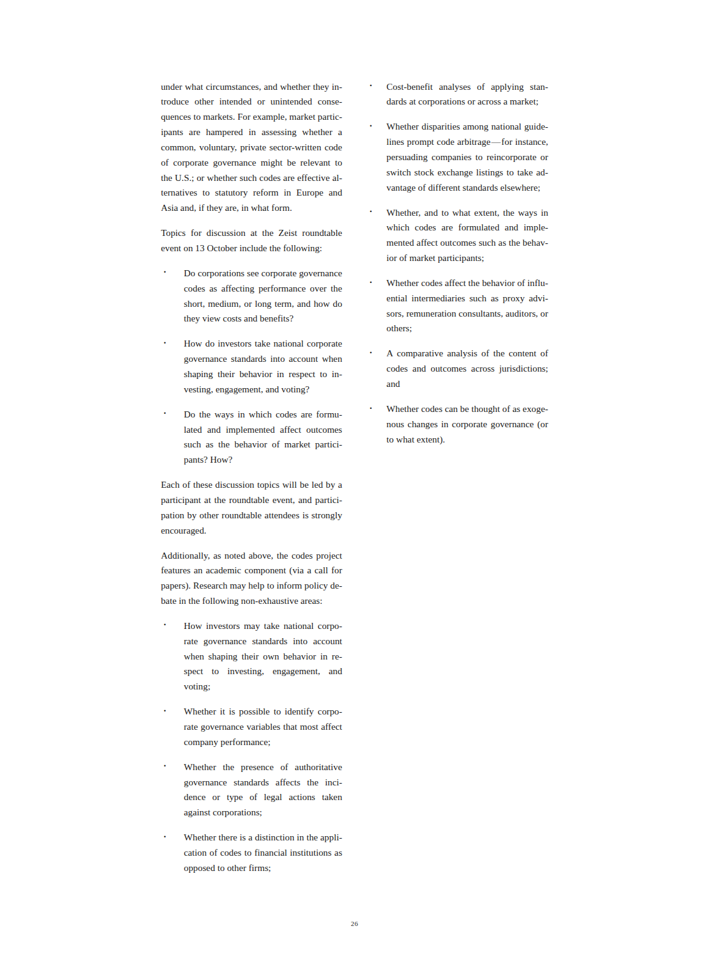under what circumstances, and whether they introduce other intended or unintended consequences to markets. For example, market participants are hampered in assessing whether a common, voluntary, private sector-written code of corporate governance might be relevant to the U.S.; or whether such codes are effective alternatives to statutory reform in Europe and Asia and, if they are, in what form.
Topics for discussion at the Zeist roundtable event on 13 October include the following:
Do corporations see corporate governance codes as affecting performance over the short, medium, or long term, and how do they view costs and benefits?
How do investors take national corporate governance standards into account when shaping their behavior in respect to investing, engagement, and voting?
Do the ways in which codes are formulated and implemented affect outcomes such as the behavior of market participants? How?
Each of these discussion topics will be led by a participant at the roundtable event, and participation by other roundtable attendees is strongly encouraged.
Additionally, as noted above, the codes project features an academic component (via a call for papers). Research may help to inform policy debate in the following non-exhaustive areas:
How investors may take national corporate governance standards into account when shaping their own behavior in respect to investing, engagement, and voting;
Whether it is possible to identify corporate governance variables that most affect company performance;
Whether the presence of authoritative governance standards affects the incidence or type of legal actions taken against corporations;
Whether there is a distinction in the application of codes to financial institutions as opposed to other firms;
Cost-benefit analyses of applying standards at corporations or across a market;
Whether disparities among national guidelines prompt code arbitrage — for instance, persuading companies to reincorporate or switch stock exchange listings to take advantage of different standards elsewhere;
Whether, and to what extent, the ways in which codes are formulated and implemented affect outcomes such as the behavior of market participants;
Whether codes affect the behavior of influential intermediaries such as proxy advisors, remuneration consultants, auditors, or others;
A comparative analysis of the content of codes and outcomes across jurisdictions; and
Whether codes can be thought of as exogenous changes in corporate governance (or to what extent).
26